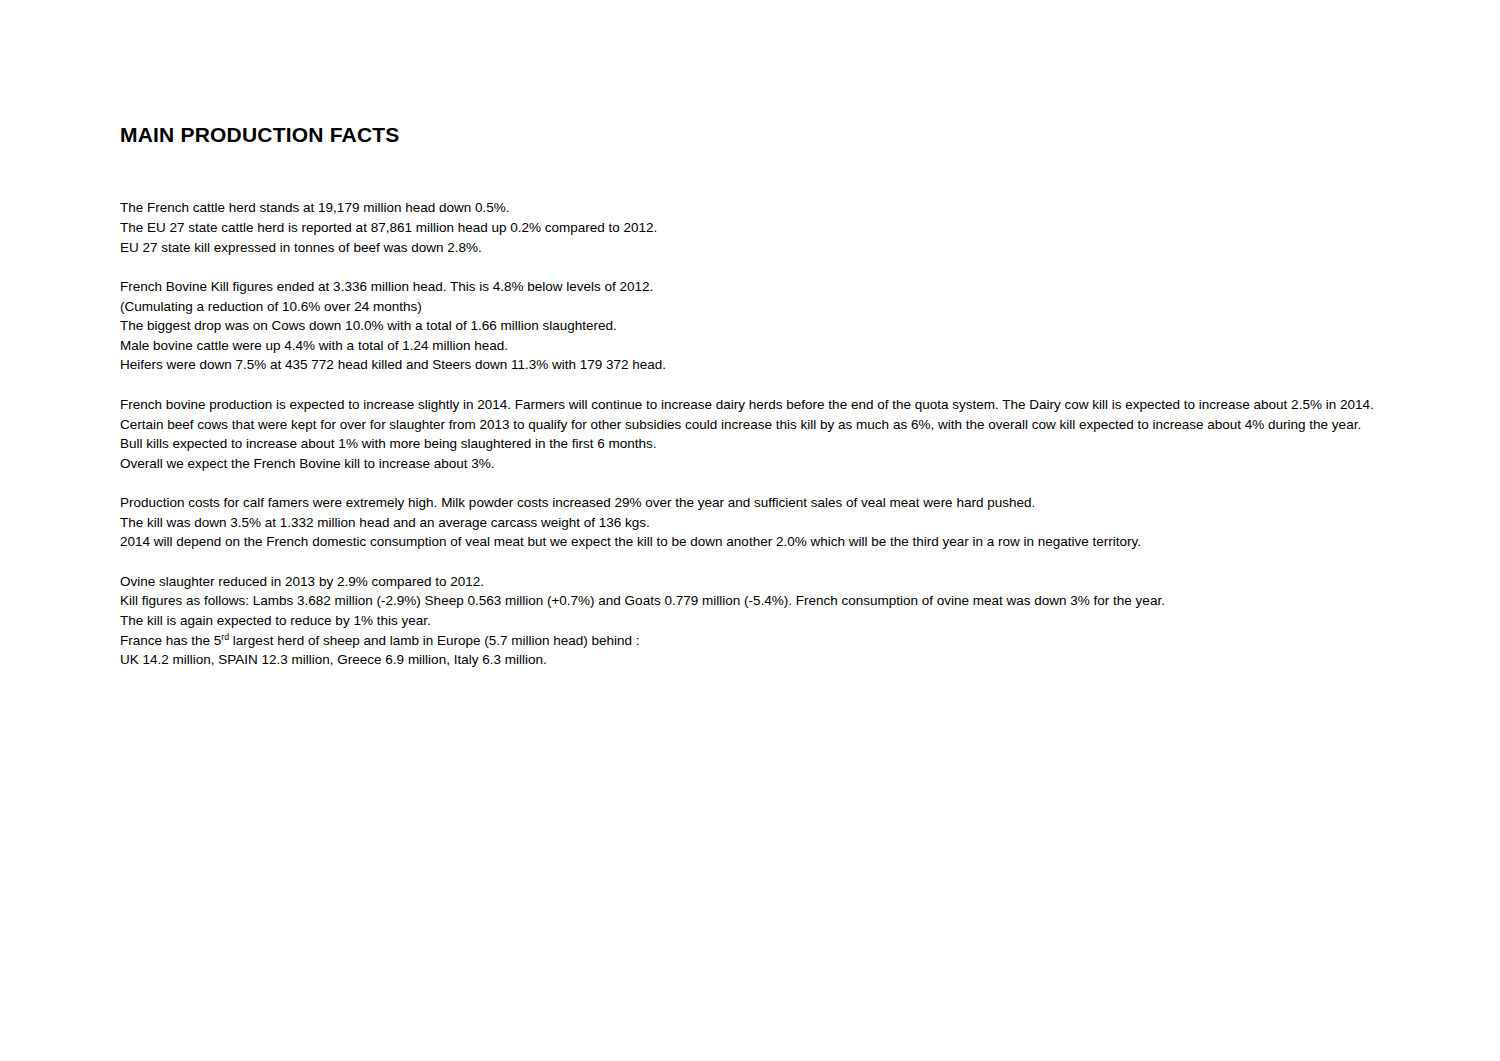MAIN PRODUCTION FACTS
The French cattle herd stands at 19,179 million head down 0.5%.
The EU 27 state cattle herd is reported at 87,861 million head up 0.2% compared to 2012.
EU 27 state kill expressed in tonnes of beef was down 2.8%.
French Bovine Kill figures ended at 3.336 million head. This is 4.8% below levels of 2012.
(Cumulating a reduction of 10.6% over 24 months)
The biggest drop was on Cows down 10.0% with a total of 1.66 million slaughtered.
Male bovine cattle were up 4.4% with a total of 1.24 million head.
Heifers were down 7.5% at 435 772 head killed and Steers down 11.3% with 179 372 head.
French bovine production is expected to increase slightly in 2014. Farmers will continue to increase dairy herds before the end of the quota system. The Dairy cow kill is expected to increase about 2.5% in 2014. Certain beef cows that were kept for over for slaughter from 2013 to qualify for other subsidies could increase this kill by as much as 6%, with the overall cow kill expected to increase about 4% during the year.
Bull kills expected to increase about 1% with more being slaughtered in the first 6 months.
Overall we expect the French Bovine kill to increase about 3%.
Production costs for calf famers were extremely high. Milk powder costs increased 29% over the year and sufficient sales of veal meat were hard pushed.
The kill was down 3.5% at 1.332 million head and an average carcass weight of 136 kgs.
2014 will depend on the French domestic consumption of veal meat but we expect the kill to be down another 2.0% which will be the third year in a row in negative territory.
Ovine slaughter reduced in 2013 by 2.9% compared to 2012.
Kill figures as follows: Lambs 3.682 million (-2.9%) Sheep 0.563 million (+0.7%) and Goats 0.779 million (-5.4%). French consumption of ovine meat was down 3% for the year.
The kill is again expected to reduce by 1% this year.
France has the 5rd largest herd of sheep and lamb in Europe (5.7 million head) behind :
UK 14.2 million, SPAIN 12.3 million, Greece 6.9 million, Italy 6.3 million.